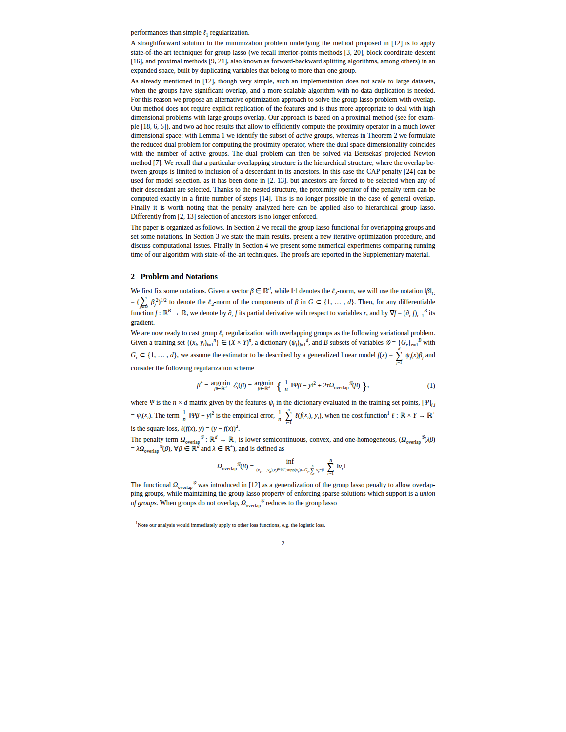performances than simple ℓ1 regularization.
A straightforward solution to the minimization problem underlying the method proposed in [12] is to apply state-of-the-art techniques for group lasso (we recall interior-points methods [3, 20], block coordinate descent [16], and proximal methods [9, 21], also known as forward-backward splitting algorithms, among others) in an expanded space, built by duplicating variables that belong to more than one group.
As already mentioned in [12], though very simple, such an implementation does not scale to large datasets, when the groups have significant overlap, and a more scalable algorithm with no data duplication is needed. For this reason we propose an alternative optimization approach to solve the group lasso problem with overlap. Our method does not require explicit replication of the features and is thus more appropriate to deal with high dimensional problems with large groups overlap. Our approach is based on a proximal method (see for example [18, 6, 5]), and two ad hoc results that allow to efficiently compute the proximity operator in a much lower dimensional space: with Lemma 1 we identify the subset of active groups, whereas in Theorem 2 we formulate the reduced dual problem for computing the proximity operator, where the dual space dimensionality coincides with the number of active groups. The dual problem can then be solved via Bertsekas' projected Newton method [7]. We recall that a particular overlapping structure is the hierarchical structure, where the overlap between groups is limited to inclusion of a descendant in its ancestors. In this case the CAP penalty [24] can be used for model selection, as it has been done in [2, 13], but ancestors are forced to be selected when any of their descendant are selected. Thanks to the nested structure, the proximity operator of the penalty term can be computed exactly in a finite number of steps [14]. This is no longer possible in the case of general overlap. Finally it is worth noting that the penalty analyzed here can be applied also to hierarchical group lasso. Differently from [2, 13] selection of ancestors is no longer enforced.
The paper is organized as follows. In Section 2 we recall the group lasso functional for overlapping groups and set some notations. In Section 3 we state the main results, present a new iterative optimization procedure, and discuss computational issues. Finally in Section 4 we present some numerical experiments comparing running time of our algorithm with state-of-the-art techniques. The proofs are reported in the Supplementary material.
2 Problem and Notations
We first fix some notations. Given a vector β ∈ ℝd, while ‖·‖ denotes the ℓ2-norm, we will use the notation ‖β‖G = (∑j∈G βj2)1/2 to denote the ℓ2-norm of the components of β in G ⊂ {1, … , d}. Then, for any differentiable function f : ℝB → ℝ, we denote by ∂r f its partial derivative with respect to variables r, and by ∇f = (∂r f)r=1B its gradient.
We are now ready to cast group ℓ1 regularization with overlapping groups as the following variational problem. Given a training set {(xi, yi)i=1n} ∈ (X × Y)n, a dictionary (ψj)j=1d, and B subsets of variables 𝒢 = {Gr}r=1B with Gr ⊂ {1, … , d}, we assume the estimator to be described by a generalized linear model f(x) = d∑j=1 ψj(x)βj and consider the following regularization scheme
β* = argmin β∈ℝd ℰτ(β) = argmin β∈ℝd { 1 n ‖Ψβ − y‖2 + 2τΩoverlap𝒢(β) }, (1)
where Ψ is the n × d matrix given by the features ψj in the dictionary evaluated in the training set points, [Ψ]i,j = ψj(xi). The term 1 n ‖Ψβ − y‖2 is the empirical error, 1 n n∑i=1 ℓ(f(xi), yi), when the cost function1 ℓ : ℝ × Y → ℝ+ is the square loss, ℓ(f(x), y) = (y − f(x))2.
The penalty term Ωoverlap𝒢 : ℝd → ℝ+ is lower semicontinuous, convex, and one-homogeneous, (Ωoverlap𝒢(λβ) = λΩoverlap𝒢(β), ∀β ∈ ℝd and λ ∈ ℝ+), and is defined as
Ωoverlap𝒢(β) = inf(v1,…,vB),vr∈ℝd,supp(vr)⊂Gr,B∑r=1 vr=β B∑r=1 ‖vr‖ .
The functional Ωoverlap𝒢 was introduced in [12] as a generalization of the group lasso penalty to allow overlapping groups, while maintaining the group lasso property of enforcing sparse solutions which support is a union of groups. When groups do not overlap, Ωoverlap𝒢 reduces to the group lasso
1Note our analysis would immediately apply to other loss functions, e.g. the logistic loss.
2